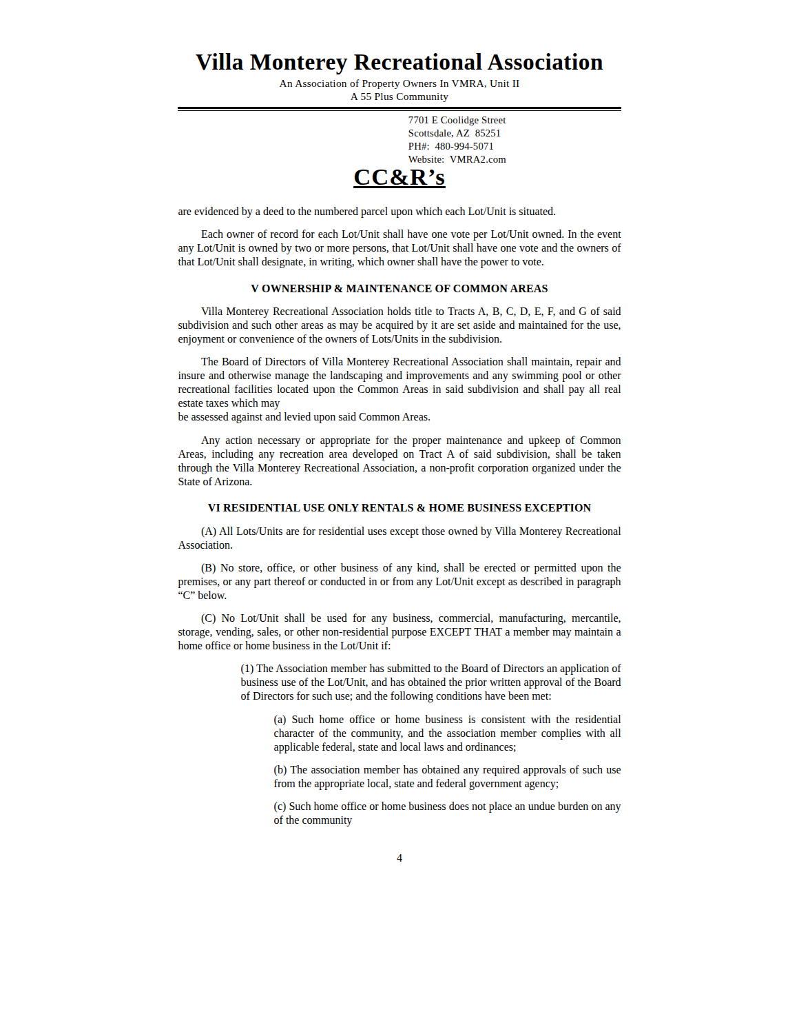Villa Monterey Recreational Association
An Association of Property Owners In VMRA, Unit II
A 55 Plus Community
7701 E Coolidge Street
Scottsdale, AZ 85251
PH#: 480-994-5071
Website: VMRA2.com
CC&R’s
are evidenced by a deed to the numbered parcel upon which each Lot/Unit is situated.
Each owner of record for each Lot/Unit shall have one vote per Lot/Unit owned. In the event any Lot/Unit is owned by two or more persons, that Lot/Unit shall have one vote and the owners of that Lot/Unit shall designate, in writing, which owner shall have the power to vote.
V OWNERSHIP & MAINTENANCE OF COMMON AREAS
Villa Monterey Recreational Association holds title to Tracts A, B, C, D, E, F, and G of said subdivision and such other areas as may be acquired by it are set aside and maintained for the use, enjoyment or convenience of the owners of Lots/Units in the subdivision.
The Board of Directors of Villa Monterey Recreational Association shall maintain, repair and insure and otherwise manage the landscaping and improvements and any swimming pool or other recreational facilities located upon the Common Areas in said subdivision and shall pay all real estate taxes which may
be assessed against and levied upon said Common Areas.
Any action necessary or appropriate for the proper maintenance and upkeep of Common Areas, including any recreation area developed on Tract A of said subdivision, shall be taken through the Villa Monterey Recreational Association, a non-profit corporation organized under the State of Arizona.
VI RESIDENTIAL USE ONLY RENTALS & HOME BUSINESS EXCEPTION
(A) All Lots/Units are for residential uses except those owned by Villa Monterey Recreational Association.
(B) No store, office, or other business of any kind, shall be erected or permitted upon the premises, or any part thereof or conducted in or from any Lot/Unit except as described in paragraph “C” below.
(C) No Lot/Unit shall be used for any business, commercial, manufacturing, mercantile, storage, vending, sales, or other non-residential purpose EXCEPT THAT a member may maintain a home office or home business in the Lot/Unit if:
(1) The Association member has submitted to the Board of Directors an application of business use of the Lot/Unit, and has obtained the prior written approval of the Board of Directors for such use; and the following conditions have been met:
(a) Such home office or home business is consistent with the residential character of the community, and the association member complies with all applicable federal, state and local laws and ordinances;
(b) The association member has obtained any required approvals of such use from the appropriate local, state and federal government agency;
(c) Such home office or home business does not place an undue burden on any of the community
4